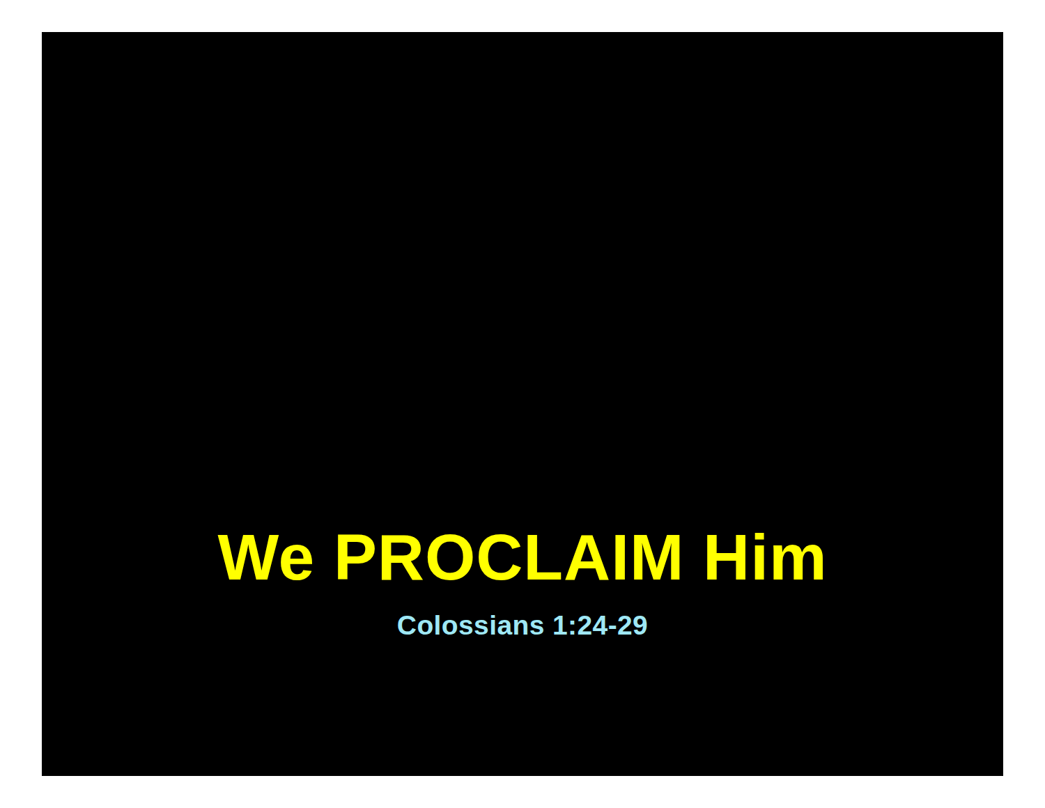We PROCLAIM Him
Colossians 1:24-29